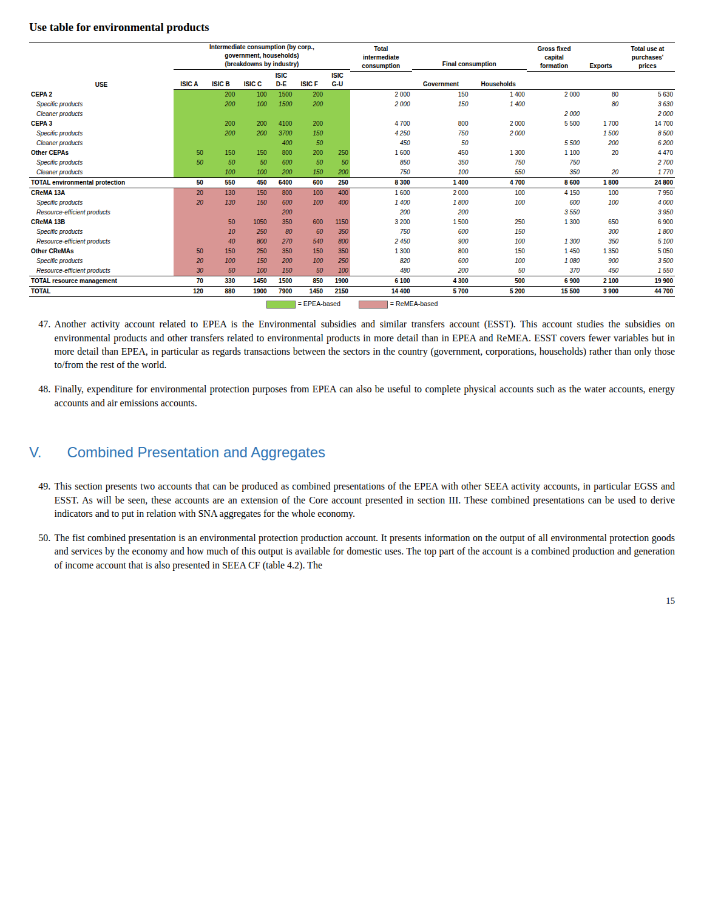Use table for environmental products
| USE | Intermediate consumption (by corp., government, households) (breakdowns by industry) | Total intermediate consumption | Final consumption | Gross fixed capital formation | Exports | Total use at purchases' prices |
| --- | --- | --- | --- | --- | --- | --- |
| ISIC A | ISIC B | ISIC C | ISIC D-E | ISIC F | ISIC G-U | | Government | Households | | | |
| CEPA 2 | | 200 | 100 | 1500 | 200 | | 2 000 | 150 | 1 400 | 2 000 | 80 | 5 630 |
| Specific products | | 200 | 100 | 1500 | 200 | | 2 000 | 150 | 1 400 | | 80 | 3 630 |
| Cleaner products | | | | | | | | | | 2 000 | | 2 000 |
| CEPA 3 | | 200 | 200 | 4100 | 200 | | 4 700 | 800 | 2 000 | 5 500 | 1 700 | 14 700 |
| Specific products | | 200 | 200 | 3700 | 150 | | 4 250 | 750 | 2 000 | | 1 500 | 8 500 |
| Cleaner products | | | | 400 | 50 | | 450 | 50 | | 5 500 | 200 | 6 200 |
| Other CEPAs | 50 | 150 | 150 | 800 | 200 | 250 | 1 600 | 450 | 1 300 | 1 100 | 20 | 4 470 |
| Specific products | 50 | 50 | 50 | 600 | 50 | 50 | 850 | 350 | 750 | 750 | | 2 700 |
| Cleaner products | | 100 | 100 | 200 | 150 | 200 | 750 | 100 | 550 | 350 | 20 | 1 770 |
| TOTAL environmental protection | 50 | 550 | 450 | 6400 | 600 | 250 | 8 300 | 1 400 | 4 700 | 8 600 | 1 800 | 24 800 |
| CReMA 13A | 20 | 130 | 150 | 800 | 100 | 400 | 1 600 | 2 000 | 100 | 4 150 | 100 | 7 950 |
| Specific products | 20 | 130 | 150 | 600 | 100 | 400 | 1 400 | 1 800 | 100 | 600 | 100 | 4 000 |
| Resource-efficient products | | | | 200 | | | 200 | 200 | | 3 550 | | 3 950 |
| CReMA 13B | | 50 | 1050 | 350 | 600 | 1150 | 3 200 | 1 500 | 250 | 1 300 | 650 | 6 900 |
| Specific products | | 10 | 250 | 80 | 60 | 350 | 750 | 600 | 150 | | 300 | 1 800 |
| Resource-efficient products | | 40 | 800 | 270 | 540 | 800 | 2 450 | 900 | 100 | 1 300 | 350 | 5 100 |
| Other CReMAs | 50 | 150 | 250 | 350 | 150 | 350 | 1 300 | 800 | 150 | 1 450 | 1 350 | 5 050 |
| Specific products | 20 | 100 | 150 | 200 | 100 | 250 | 820 | 600 | 100 | 1 080 | 900 | 3 500 |
| Resource-efficient products | 30 | 50 | 100 | 150 | 50 | 100 | 480 | 200 | 50 | 370 | 450 | 1 550 |
| TOTAL resource management | 70 | 330 | 1450 | 1500 | 850 | 1900 | 6 100 | 4 300 | 500 | 6 900 | 2 100 | 19 900 |
| TOTAL | 120 | 880 | 1900 | 7900 | 1450 | 2150 | 14 400 | 5 700 | 5 200 | 15 500 | 3 900 | 44 700 |
= EPEA-based = ReMEA-based
47. Another activity account related to EPEA is the Environmental subsidies and similar transfers account (ESST). This account studies the subsidies on environmental products and other transfers related to environmental products in more detail than in EPEA and ReMEA. ESST covers fewer variables but in more detail than EPEA, in particular as regards transactions between the sectors in the country (government, corporations, households) rather than only those to/from the rest of the world.
48. Finally, expenditure for environmental protection purposes from EPEA can also be useful to complete physical accounts such as the water accounts, energy accounts and air emissions accounts.
V. Combined Presentation and Aggregates
49. This section presents two accounts that can be produced as combined presentations of the EPEA with other SEEA activity accounts, in particular EGSS and ESST. As will be seen, these accounts are an extension of the Core account presented in section III. These combined presentations can be used to derive indicators and to put in relation with SNA aggregates for the whole economy.
50. The fist combined presentation is an environmental protection production account. It presents information on the output of all environmental protection goods and services by the economy and how much of this output is available for domestic uses. The top part of the account is a combined production and generation of income account that is also presented in SEEA CF (table 4.2). The
15